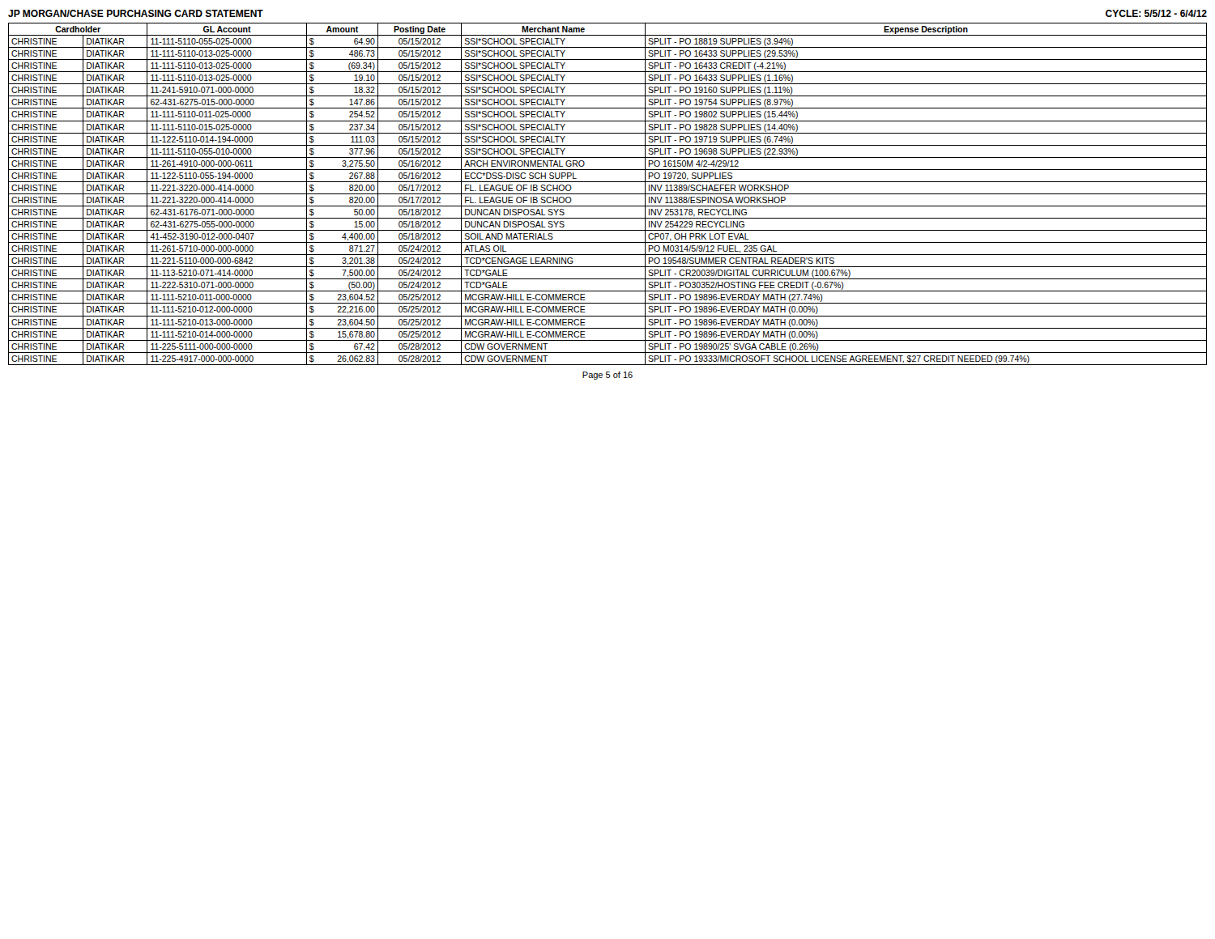JP MORGAN/CHASE PURCHASING CARD STATEMENT CYCLE: 5/5/12 - 6/4/12
| Cardholder | GL Account | Amount | Posting Date | Merchant Name | Expense Description |
| --- | --- | --- | --- | --- | --- |
| CHRISTINE | DIATIKAR | 11-111-5110-055-025-0000 | $ | 64.90 | 05/15/2012 | SSI*SCHOOL SPECIALTY | SPLIT - PO 18819 SUPPLIES (3.94%) |
| CHRISTINE | DIATIKAR | 11-111-5110-013-025-0000 | $ | 486.73 | 05/15/2012 | SSI*SCHOOL SPECIALTY | SPLIT - PO 16433 SUPPLIES (29.53%) |
| CHRISTINE | DIATIKAR | 11-111-5110-013-025-0000 | $ | (69.34) | 05/15/2012 | SSI*SCHOOL SPECIALTY | SPLIT - PO 16433 CREDIT (-4.21%) |
| CHRISTINE | DIATIKAR | 11-111-5110-013-025-0000 | $ | 19.10 | 05/15/2012 | SSI*SCHOOL SPECIALTY | SPLIT - PO 16433 SUPPLIES (1.16%) |
| CHRISTINE | DIATIKAR | 11-241-5910-071-000-0000 | $ | 18.32 | 05/15/2012 | SSI*SCHOOL SPECIALTY | SPLIT - PO 19160 SUPPLIES (1.11%) |
| CHRISTINE | DIATIKAR | 62-431-6275-015-000-0000 | $ | 147.86 | 05/15/2012 | SSI*SCHOOL SPECIALTY | SPLIT - PO 19754 SUPPLIES (8.97%) |
| CHRISTINE | DIATIKAR | 11-111-5110-011-025-0000 | $ | 254.52 | 05/15/2012 | SSI*SCHOOL SPECIALTY | SPLIT - PO 19802 SUPPLIES (15.44%) |
| CHRISTINE | DIATIKAR | 11-111-5110-015-025-0000 | $ | 237.34 | 05/15/2012 | SSI*SCHOOL SPECIALTY | SPLIT - PO 19828 SUPPLIES (14.40%) |
| CHRISTINE | DIATIKAR | 11-122-5110-014-194-0000 | $ | 111.03 | 05/15/2012 | SSI*SCHOOL SPECIALTY | SPLIT - PO 19719 SUPPLIES (6.74%) |
| CHRISTINE | DIATIKAR | 11-111-5110-055-010-0000 | $ | 377.96 | 05/15/2012 | SSI*SCHOOL SPECIALTY | SPLIT - PO 19698 SUPPLIES (22.93%) |
| CHRISTINE | DIATIKAR | 11-261-4910-000-000-0611 | $ | 3,275.50 | 05/16/2012 | ARCH ENVIRONMENTAL GRO | PO 16150M 4/2-4/29/12 |
| CHRISTINE | DIATIKAR | 11-122-5110-055-194-0000 | $ | 267.88 | 05/16/2012 | ECC*DSS-DISC SCH SUPPL | PO 19720, SUPPLIES |
| CHRISTINE | DIATIKAR | 11-221-3220-000-414-0000 | $ | 820.00 | 05/17/2012 | FL. LEAGUE OF IB SCHOO | INV 11389/SCHAEFER WORKSHOP |
| CHRISTINE | DIATIKAR | 11-221-3220-000-414-0000 | $ | 820.00 | 05/17/2012 | FL. LEAGUE OF IB SCHOO | INV 11388/ESPINOSA WORKSHOP |
| CHRISTINE | DIATIKAR | 62-431-6176-071-000-0000 | $ | 50.00 | 05/18/2012 | DUNCAN DISPOSAL SYS | INV 253178, RECYCLING |
| CHRISTINE | DIATIKAR | 62-431-6275-055-000-0000 | $ | 15.00 | 05/18/2012 | DUNCAN DISPOSAL SYS | INV 254229 RECYCLING |
| CHRISTINE | DIATIKAR | 41-452-3190-012-000-0407 | $ | 4,400.00 | 05/18/2012 | SOIL AND MATERIALS | CP07, OH PRK LOT EVAL |
| CHRISTINE | DIATIKAR | 11-261-5710-000-000-0000 | $ | 871.27 | 05/24/2012 | ATLAS OIL | PO M0314/5/9/12 FUEL, 235 GAL |
| CHRISTINE | DIATIKAR | 11-221-5110-000-000-6842 | $ | 3,201.38 | 05/24/2012 | TCD*CENGAGE LEARNING | PO 19548/SUMMER CENTRAL READER'S KITS |
| CHRISTINE | DIATIKAR | 11-113-5210-071-414-0000 | $ | 7,500.00 | 05/24/2012 | TCD*GALE | SPLIT - CR20039/DIGITAL CURRICULUM (100.67%) |
| CHRISTINE | DIATIKAR | 11-222-5310-071-000-0000 | $ | (50.00) | 05/24/2012 | TCD*GALE | SPLIT - PO30352/HOSTING FEE CREDIT (-0.67%) |
| CHRISTINE | DIATIKAR | 11-111-5210-011-000-0000 | $ | 23,604.52 | 05/25/2012 | MCGRAW-HILL E-COMMERCE | SPLIT - PO 19896-EVERDAY MATH (27.74%) |
| CHRISTINE | DIATIKAR | 11-111-5210-012-000-0000 | $ | 22,216.00 | 05/25/2012 | MCGRAW-HILL E-COMMERCE | SPLIT - PO 19896-EVERDAY MATH (0.00%) |
| CHRISTINE | DIATIKAR | 11-111-5210-013-000-0000 | $ | 23,604.50 | 05/25/2012 | MCGRAW-HILL E-COMMERCE | SPLIT - PO 19896-EVERDAY MATH (0.00%) |
| CHRISTINE | DIATIKAR | 11-111-5210-014-000-0000 | $ | 15,678.80 | 05/25/2012 | MCGRAW-HILL E-COMMERCE | SPLIT - PO 19896-EVERDAY MATH (0.00%) |
| CHRISTINE | DIATIKAR | 11-225-5111-000-000-0000 | $ | 67.42 | 05/28/2012 | CDW GOVERNMENT | SPLIT - PO 19890/25' SVGA CABLE (0.26%) |
| CHRISTINE | DIATIKAR | 11-225-4917-000-000-0000 | $ | 26,062.83 | 05/28/2012 | CDW GOVERNMENT | SPLIT - PO 19333/MICROSOFT SCHOOL LICENSE AGREEMENT, $27 CREDIT NEEDED (99.74%) |
Page 5 of 16